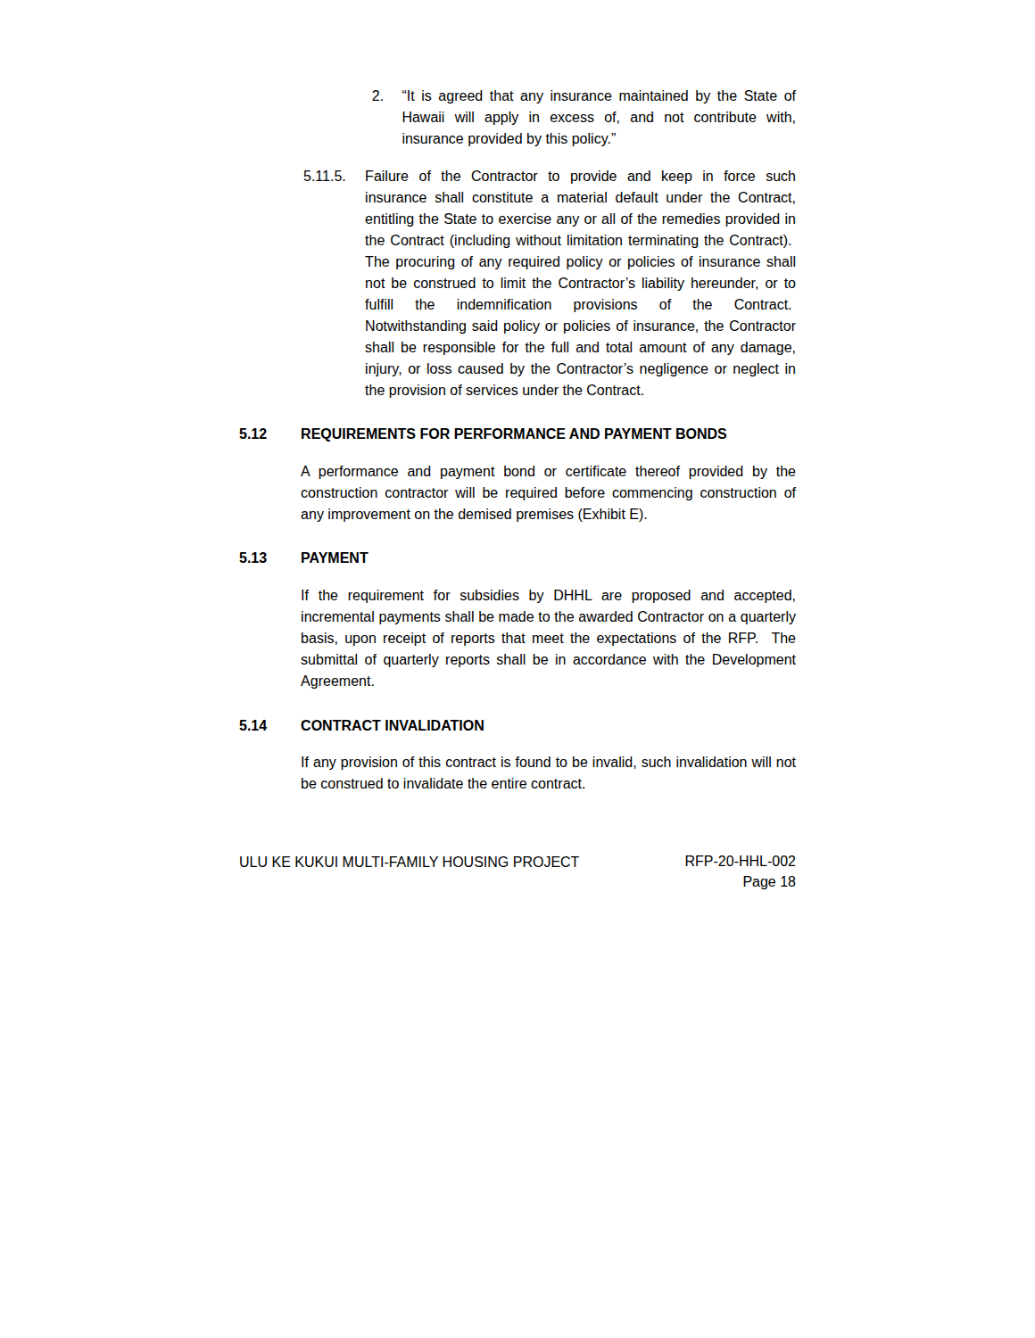2.
“It is agreed that any insurance maintained by the State of Hawaii will apply in excess of, and not contribute with, insurance provided by this policy.”
5.11.5.
Failure of the Contractor to provide and keep in force such insurance shall constitute a material default under the Contract, entitling the State to exercise any or all of the remedies provided in the Contract (including without limitation terminating the Contract). The procuring of any required policy or policies of insurance shall not be construed to limit the Contractor’s liability hereunder, or to fulfill the indemnification provisions of the Contract. Notwithstanding said policy or policies of insurance, the Contractor shall be responsible for the full and total amount of any damage, injury, or loss caused by the Contractor’s negligence or neglect in the provision of services under the Contract.
5.12
REQUIREMENTS FOR PERFORMANCE AND PAYMENT BONDS
A performance and payment bond or certificate thereof provided by the construction contractor will be required before commencing construction of any improvement on the demised premises (Exhibit E).
5.13
PAYMENT
If the requirement for subsidies by DHHL are proposed and accepted, incremental payments shall be made to the awarded Contractor on a quarterly basis, upon receipt of reports that meet the expectations of the RFP. The submittal of quarterly reports shall be in accordance with the Development Agreement.
5.14
CONTRACT INVALIDATION
If any provision of this contract is found to be invalid, such invalidation will not be construed to invalidate the entire contract.
ULU KE KUKUI MULTI-FAMILY HOUSING PROJECT
RFP-20-HHL-002
Page 18